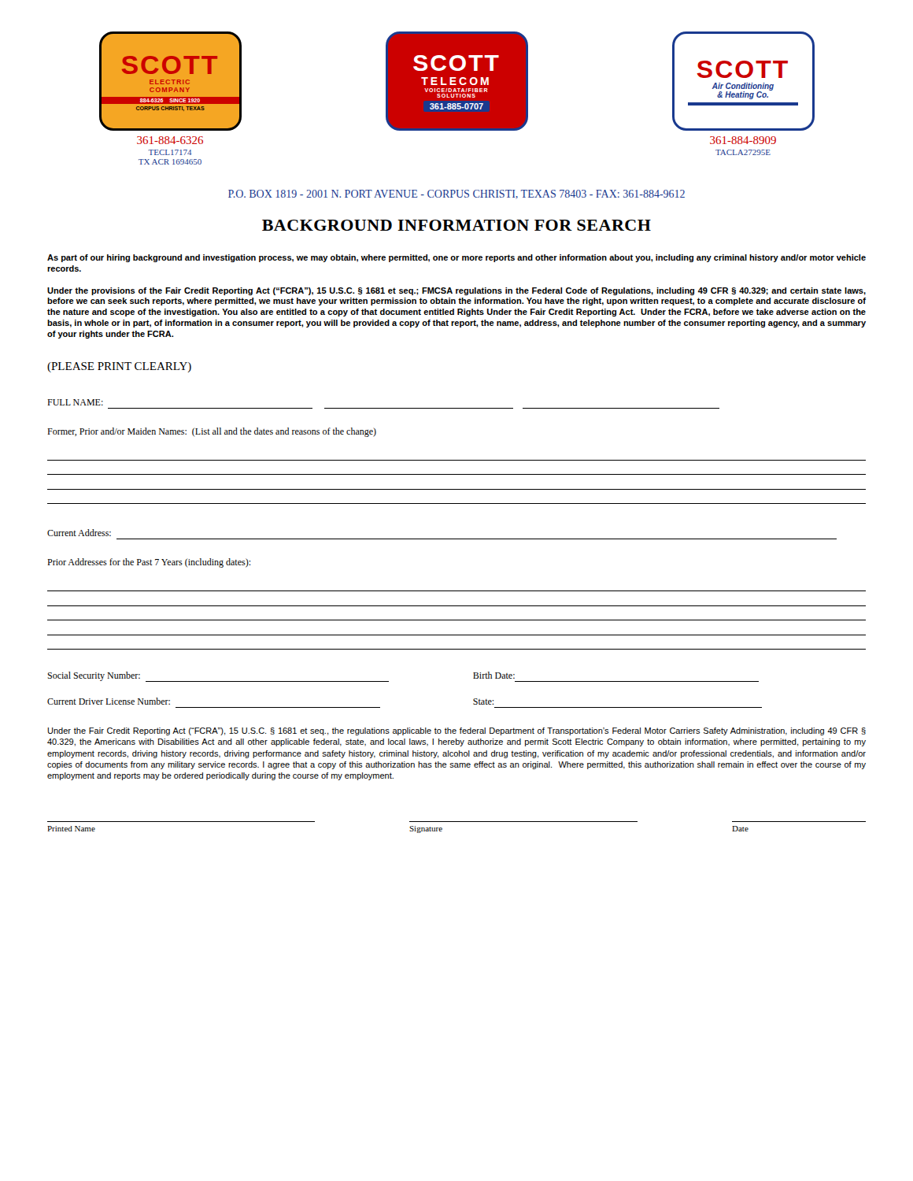SCOTT
ELECTRIC
COMPANY
884-6326 SINCE 1920
CORPUS CHRISTI, TEXAS
SCOTT
TELECOM
VOICE/DATA/FIBER
SOLUTIONS
361-885-0707
SCOTT
Air Conditioning
& Heating Co.
361-884-6326
TECL17174
TX ACR 1694650
361-884-8909
TACLA27295E
P.O. BOX 1819 - 2001 N. PORT AVENUE - CORPUS CHRISTI, TEXAS 78403 - FAX: 361-884-9612
BACKGROUND INFORMATION FOR SEARCH
As part of our hiring background and investigation process, we may obtain, where permitted, one or more reports and other information about you, including any criminal history and/or motor vehicle records.
Under the provisions of the Fair Credit Reporting Act (“FCRA”), 15 U.S.C. § 1681 et seq.; FMCSA regulations in the Federal Code of Regulations, including 49 CFR § 40.329; and certain state laws, before we can seek such reports, where permitted, we must have your written permission to obtain the information. You have the right, upon written request, to a complete and accurate disclosure of the nature and scope of the investigation. You also are entitled to a copy of that document entitled Rights Under the Fair Credit Reporting Act. Under the FCRA, before we take adverse action on the basis, in whole or in part, of information in a consumer report, you will be provided a copy of that report, the name, address, and telephone number of the consumer reporting agency, and a summary of your rights under the FCRA.
(PLEASE PRINT CLEARLY)
FULL NAME:
Former, Prior and/or Maiden Names: (List all and the dates and reasons of the change)
Current Address:
Prior Addresses for the Past 7 Years (including dates):
Social Security Number:
Birth Date:
Current Driver License Number:
State:
Under the Fair Credit Reporting Act (“FCRA”), 15 U.S.C. § 1681 et seq., the regulations applicable to the federal Department of Transportation’s Federal Motor Carriers Safety Administration, including 49 CFR § 40.329, the Americans with Disabilities Act and all other applicable federal, state, and local laws, I hereby authorize and permit Scott Electric Company to obtain information, where permitted, pertaining to my employment records, driving history records, driving performance and safety history, criminal history, alcohol and drug testing, verification of my academic and/or professional credentials, and information and/or copies of documents from any military service records. I agree that a copy of this authorization has the same effect as an original. Where permitted, this authorization shall remain in effect over the course of my employment and reports may be ordered periodically during the course of my employment.
Printed Name
Signature
Date